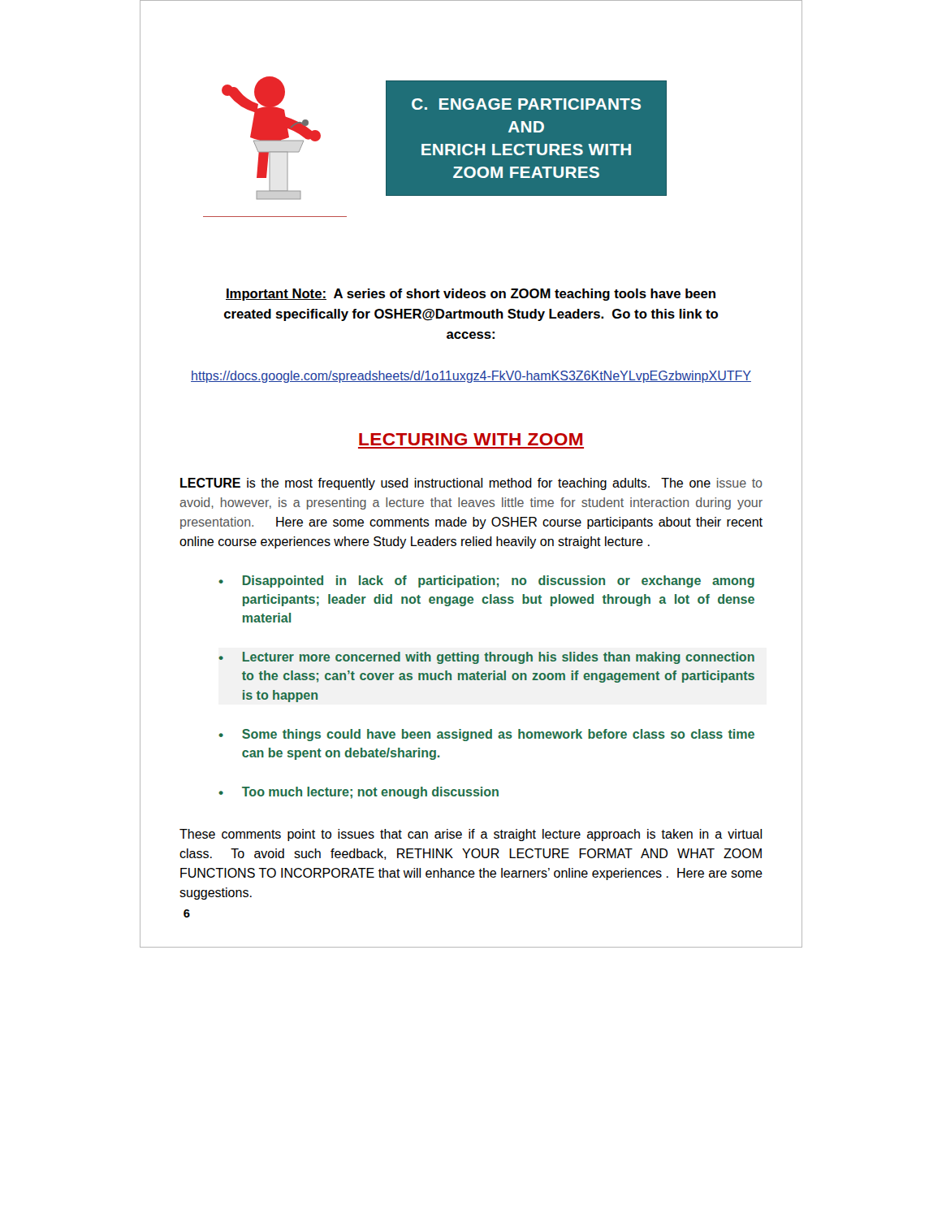C. ENGAGE PARTICIPANTS AND
ENRICH LECTURES WITH
ZOOM FEATURES
Important Note: A series of short videos on ZOOM teaching tools have been created specifically for OSHER@Dartmouth Study Leaders. Go to this link to access:
https://docs.google.com/spreadsheets/d/1o11uxgz4-FkV0-hamKS3Z6KtNeYLvpEGzbwinpXUTFY
LECTURING WITH ZOOM
LECTURE is the most frequently used instructional method for teaching adults. The one issue to avoid, however, is a presenting a lecture that leaves little time for student interaction during your presentation. Here are some comments made by OSHER course participants about their recent online course experiences where Study Leaders relied heavily on straight lecture .
Disappointed in lack of participation; no discussion or exchange among participants; leader did not engage class but plowed through a lot of dense material
Lecturer more concerned with getting through his slides than making connection to the class; can’t cover as much material on zoom if engagement of participants is to happen
Some things could have been assigned as homework before class so class time can be spent on debate/sharing.
Too much lecture; not enough discussion
These comments point to issues that can arise if a straight lecture approach is taken in a virtual class. To avoid such feedback, RETHINK YOUR LECTURE FORMAT AND WHAT ZOOM FUNCTIONS TO INCORPORATE that will enhance the learners’ online experiences . Here are some suggestions.
6